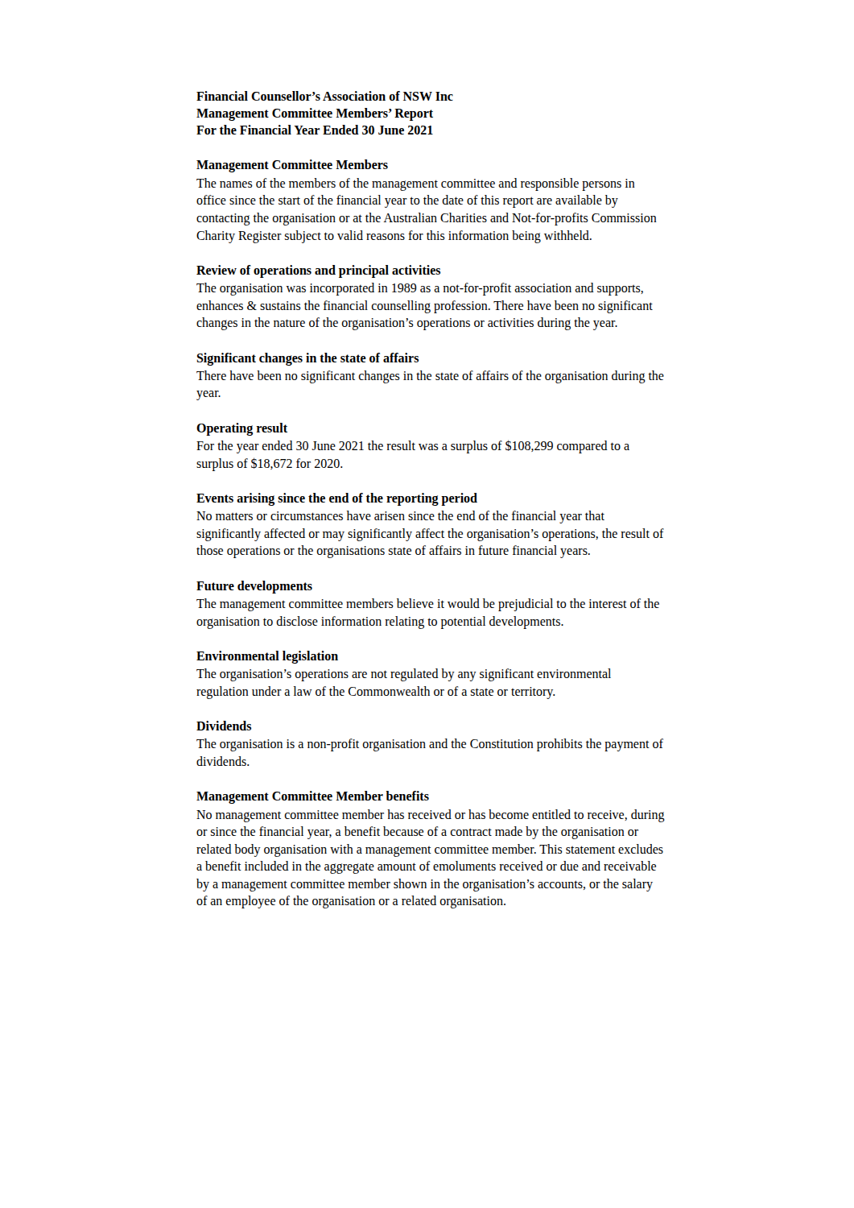Financial Counsellor’s Association of NSW Inc Management Committee Members’ Report For the Financial Year Ended 30 June 2021
Management Committee Members
The names of the members of the management committee and responsible persons in office since the start of the financial year to the date of this report are available by contacting the organisation or at the Australian Charities and Not-for-profits Commission Charity Register subject to valid reasons for this information being withheld.
Review of operations and principal activities
The organisation was incorporated in 1989 as a not-for-profit association and supports, enhances & sustains the financial counselling profession. There have been no significant changes in the nature of the organisation’s operations or activities during the year.
Significant changes in the state of affairs
There have been no significant changes in the state of affairs of the organisation during the year.
Operating result
For the year ended 30 June 2021 the result was a surplus of $108,299 compared to a surplus of $18,672 for 2020.
Events arising since the end of the reporting period
No matters or circumstances have arisen since the end of the financial year that significantly affected or may significantly affect the organisation’s operations, the result of those operations or the organisations state of affairs in future financial years.
Future developments
The management committee members believe it would be prejudicial to the interest of the organisation to disclose information relating to potential developments.
Environmental legislation
The organisation’s operations are not regulated by any significant environmental regulation under a law of the Commonwealth or of a state or territory.
Dividends
The organisation is a non-profit organisation and the Constitution prohibits the payment of dividends.
Management Committee Member benefits
No management committee member has received or has become entitled to receive, during or since the financial year, a benefit because of a contract made by the organisation or related body organisation with a management committee member. This statement excludes a benefit included in the aggregate amount of emoluments received or due and receivable by a management committee member shown in the organisation’s accounts, or the salary of an employee of the organisation or a related organisation.